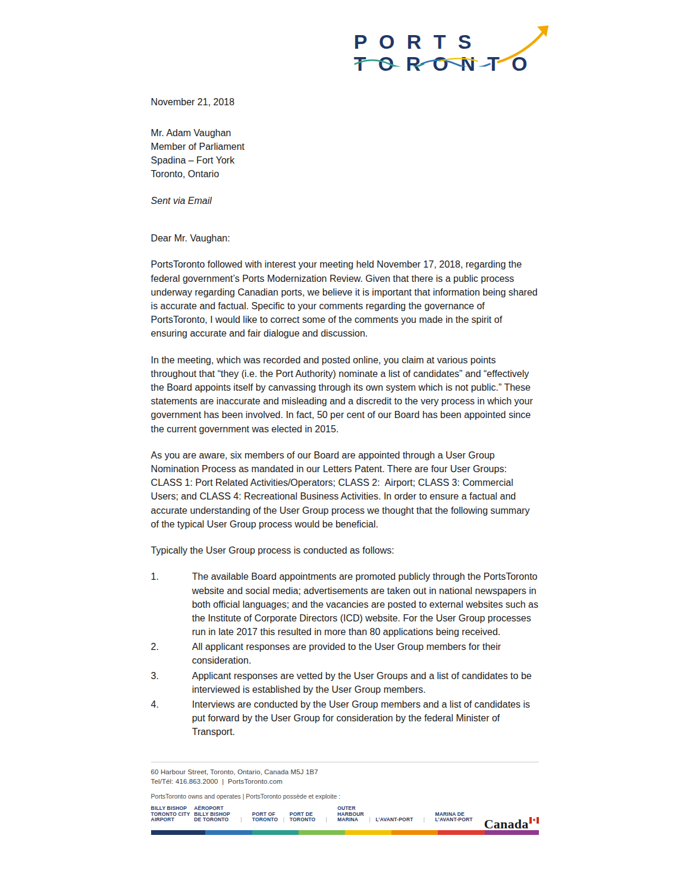P O R T S
T O R O N T O
November 21, 2018
Mr. Adam Vaughan
Member of Parliament
Spadina – Fort York
Toronto, Ontario
Sent via Email
Dear Mr. Vaughan:
PortsToronto followed with interest your meeting held November 17, 2018, regarding the federal government’s Ports Modernization Review. Given that there is a public process underway regarding Canadian ports, we believe it is important that information being shared is accurate and factual. Specific to your comments regarding the governance of PortsToronto, I would like to correct some of the comments you made in the spirit of ensuring accurate and fair dialogue and discussion.
In the meeting, which was recorded and posted online, you claim at various points throughout that “they (i.e. the Port Authority) nominate a list of candidates” and “effectively the Board appoints itself by canvassing through its own system which is not public.” These statements are inaccurate and misleading and a discredit to the very process in which your government has been involved. In fact, 50 per cent of our Board has been appointed since the current government was elected in 2015.
As you are aware, six members of our Board are appointed through a User Group Nomination Process as mandated in our Letters Patent. There are four User Groups: CLASS 1: Port Related Activities/Operators; CLASS 2: Airport; CLASS 3: Commercial Users; and CLASS 4: Recreational Business Activities. In order to ensure a factual and accurate understanding of the User Group process we thought that the following summary of the typical User Group process would be beneficial.
Typically the User Group process is conducted as follows:
The available Board appointments are promoted publicly through the PortsToronto website and social media; advertisements are taken out in national newspapers in both official languages; and the vacancies are posted to external websites such as the Institute of Corporate Directors (ICD) website. For the User Group processes run in late 2017 this resulted in more than 80 applications being received.
All applicant responses are provided to the User Group members for their consideration.
Applicant responses are vetted by the User Groups and a list of candidates to be interviewed is established by the User Group members.
Interviews are conducted by the User Group members and a list of candidates is put forward by the User Group for consideration by the federal Minister of Transport.
60 Harbour Street, Toronto, Ontario, Canada M5J 1B7
Tel/Tél: 416.863.2000 | PortsToronto.com
PortsToronto owns and operates | PortsToronto possède et exploite :
BILLY BISHOP
TORONTO CITY
AIRPORT AÉROPORT
BILLY BISHOP
DE TORONTO
|
PORT OF
TORONTO | PORT DE
TORONTO
|
OUTER
HARBOUR
MARINA | L’AVANT-PORT
|
MARINA DE
L’AVANT-PORT
Canada